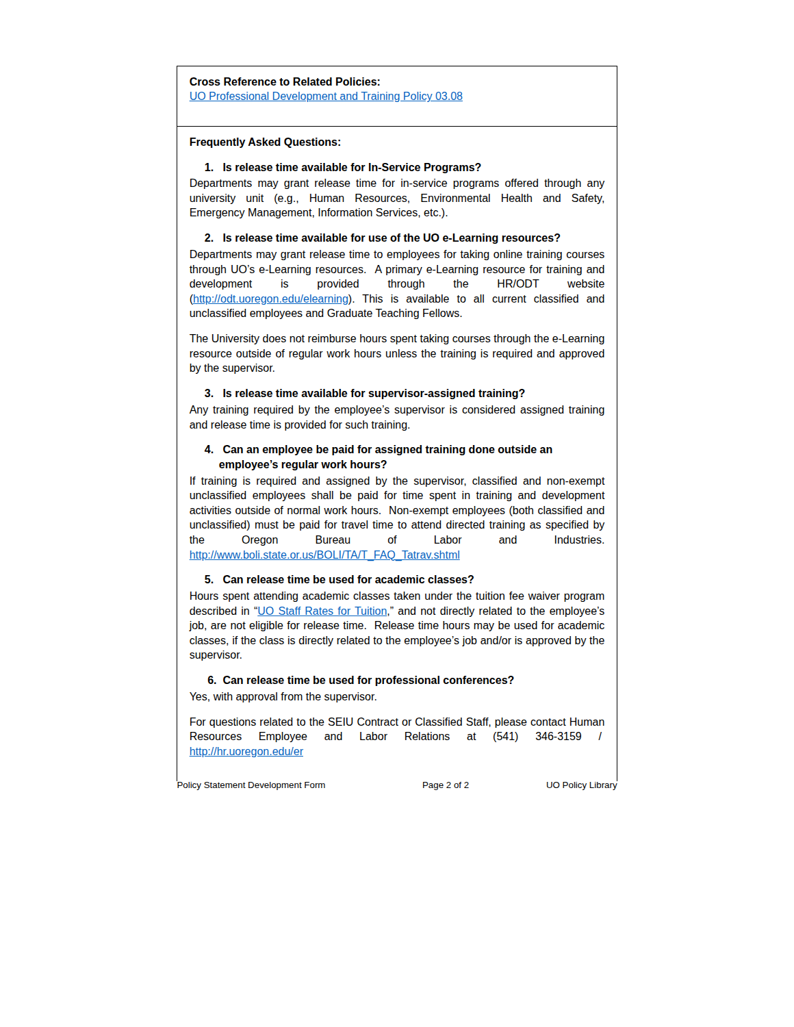Cross Reference to Related Policies:
UO Professional Development and Training Policy 03.08
Frequently Asked Questions:
1. Is release time available for In-Service Programs?
Departments may grant release time for in-service programs offered through any university unit (e.g., Human Resources, Environmental Health and Safety, Emergency Management, Information Services, etc.).
2. Is release time available for use of the UO e-Learning resources?
Departments may grant release time to employees for taking online training courses through UO’s e-Learning resources. A primary e-Learning resource for training and development is provided through the HR/ODT website (http://odt.uoregon.edu/elearning). This is available to all current classified and unclassified employees and Graduate Teaching Fellows.
The University does not reimburse hours spent taking courses through the e-Learning resource outside of regular work hours unless the training is required and approved by the supervisor.
3. Is release time available for supervisor-assigned training?
Any training required by the employee’s supervisor is considered assigned training and release time is provided for such training.
4. Can an employee be paid for assigned training done outside an employee’s regular work hours?
If training is required and assigned by the supervisor, classified and non-exempt unclassified employees shall be paid for time spent in training and development activities outside of normal work hours. Non-exempt employees (both classified and unclassified) must be paid for travel time to attend directed training as specified by the Oregon Bureau of Labor and Industries. http://www.boli.state.or.us/BOLI/TA/T_FAQ_Tatrav.shtml
5. Can release time be used for academic classes?
Hours spent attending academic classes taken under the tuition fee waiver program described in “UO Staff Rates for Tuition,” and not directly related to the employee’s job, are not eligible for release time. Release time hours may be used for academic classes, if the class is directly related to the employee’s job and/or is approved by the supervisor.
6. Can release time be used for professional conferences?
Yes, with approval from the supervisor.
For questions related to the SEIU Contract or Classified Staff, please contact Human Resources Employee and Labor Relations at (541) 346-3159 / http://hr.uoregon.edu/er
Policy Statement Development Form
Page 2 of 2
UO Policy Library